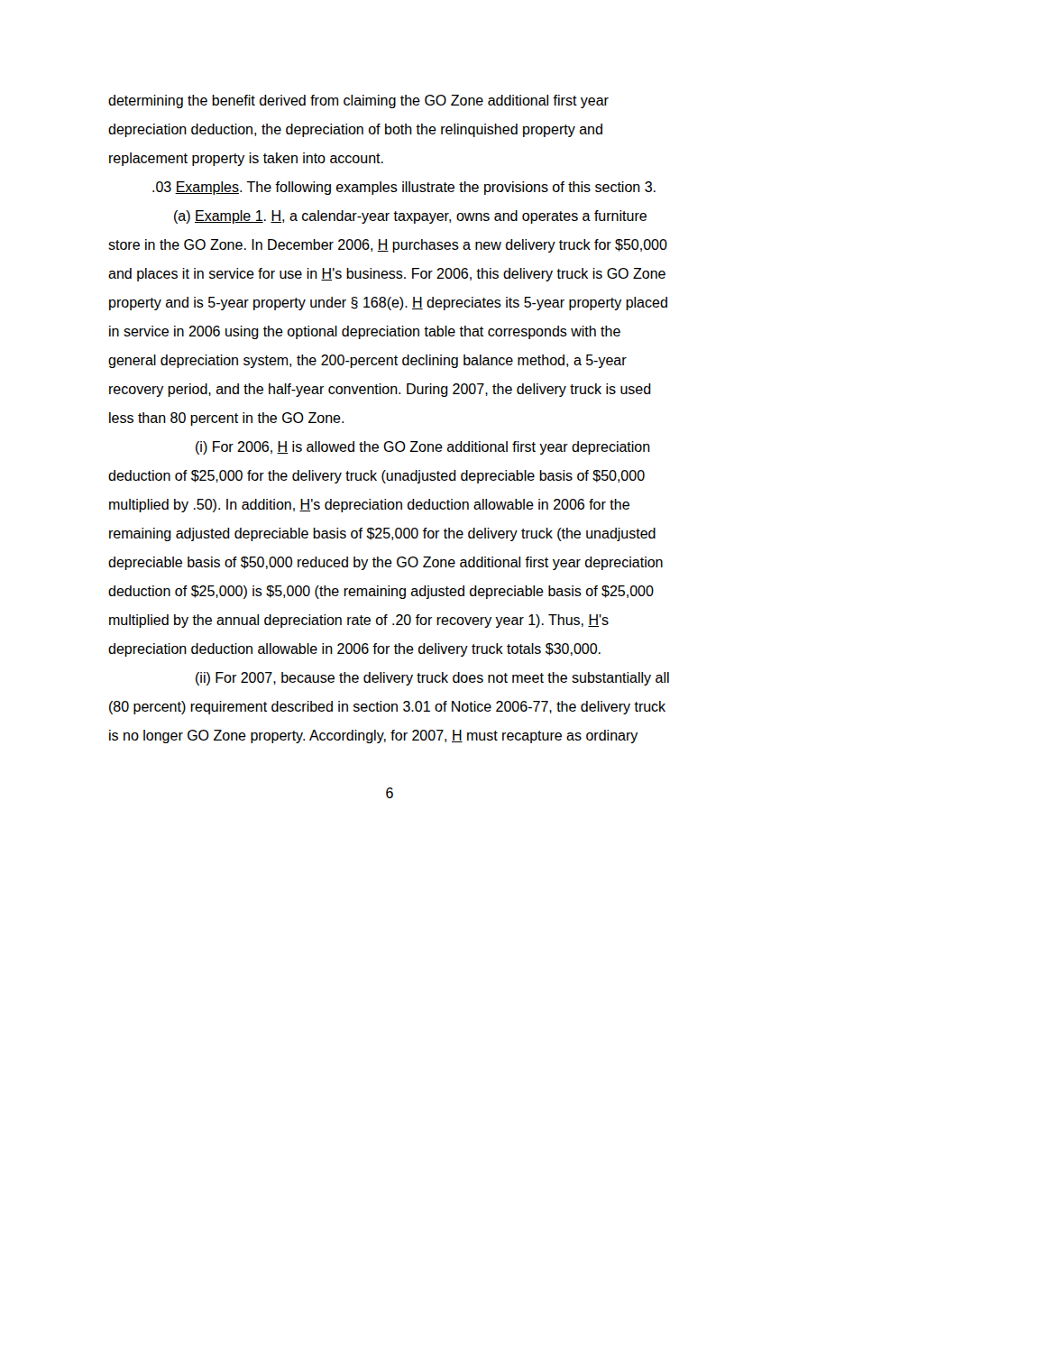determining the benefit derived from claiming the GO Zone additional first year depreciation deduction, the depreciation of both the relinquished property and replacement property is taken into account.
.03 Examples. The following examples illustrate the provisions of this section 3.
(a) Example 1. H, a calendar-year taxpayer, owns and operates a furniture store in the GO Zone. In December 2006, H purchases a new delivery truck for $50,000 and places it in service for use in H's business. For 2006, this delivery truck is GO Zone property and is 5-year property under § 168(e). H depreciates its 5-year property placed in service in 2006 using the optional depreciation table that corresponds with the general depreciation system, the 200-percent declining balance method, a 5-year recovery period, and the half-year convention. During 2007, the delivery truck is used less than 80 percent in the GO Zone.
(i) For 2006, H is allowed the GO Zone additional first year depreciation deduction of $25,000 for the delivery truck (unadjusted depreciable basis of $50,000 multiplied by .50). In addition, H's depreciation deduction allowable in 2006 for the remaining adjusted depreciable basis of $25,000 for the delivery truck (the unadjusted depreciable basis of $50,000 reduced by the GO Zone additional first year depreciation deduction of $25,000) is $5,000 (the remaining adjusted depreciable basis of $25,000 multiplied by the annual depreciation rate of .20 for recovery year 1). Thus, H's depreciation deduction allowable in 2006 for the delivery truck totals $30,000.
(ii) For 2007, because the delivery truck does not meet the substantially all (80 percent) requirement described in section 3.01 of Notice 2006-77, the delivery truck is no longer GO Zone property. Accordingly, for 2007, H must recapture as ordinary
6